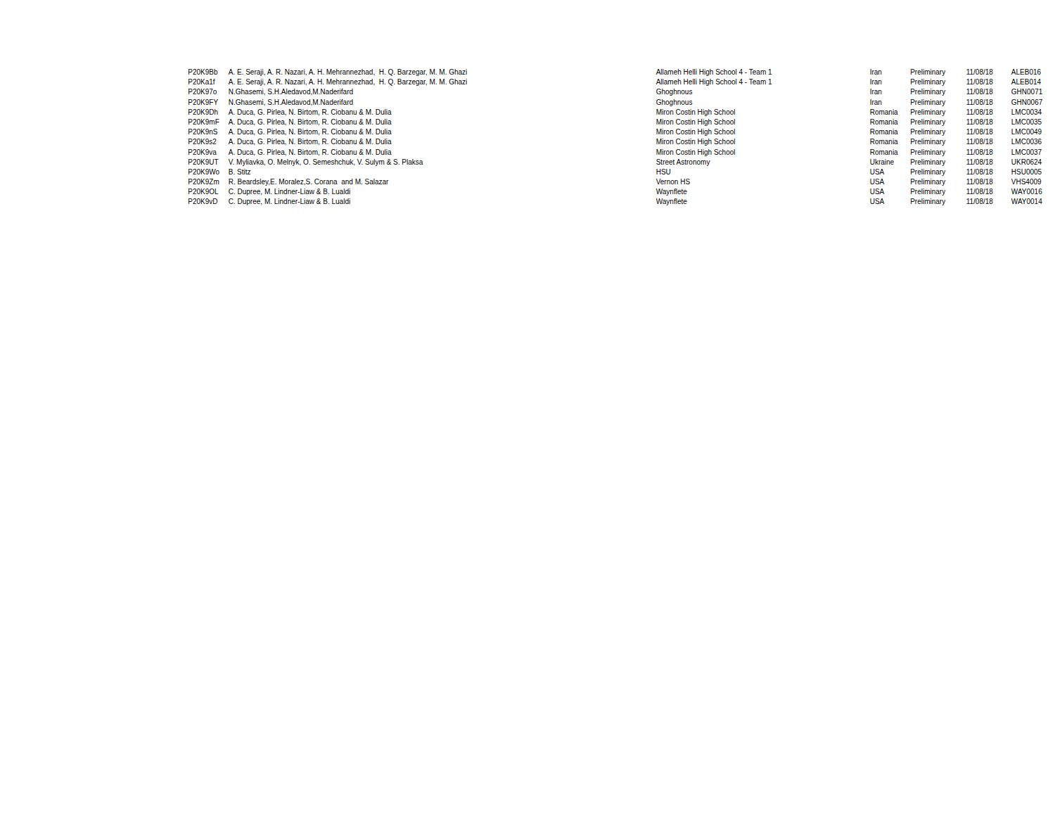| | P20K9Bb | A. E. Seraji, A. R. Nazari, A. H. Mehrannezhad, H. Q. Barzegar, M. M. Ghazi | | Allameh Helli High School 4 - Team 1 | | Iran | Preliminary | 11/08/18 | ALEB016 |
| | P20Ka1f | A. E. Seraji, A. R. Nazari, A. H. Mehrannezhad, H. Q. Barzegar, M. M. Ghazi | | Allameh Helli High School 4 - Team 1 | | Iran | Preliminary | 11/08/18 | ALEB014 |
| | P20K97o | N.Ghasemi, S.H.Aledavod,M.Naderifard | | Ghoghnous | | Iran | Preliminary | 11/08/18 | GHN0071 |
| | P20K9FY | N.Ghasemi, S.H.Aledavod,M.Naderifard | | Ghoghnous | | Iran | Preliminary | 11/08/18 | GHN0067 |
| | P20K9Dh | A. Duca, G. Pirlea, N. Birtom, R. Ciobanu & M. Dulia | | Miron Costin High School | | Romania | Preliminary | 11/08/18 | LMC0034 |
| | P20K9mF | A. Duca, G. Pirlea, N. Birtom, R. Ciobanu & M. Dulia | | Miron Costin High School | | Romania | Preliminary | 11/08/18 | LMC0035 |
| | P20K9nS | A. Duca, G. Pirlea, N. Birtom, R. Ciobanu & M. Dulia | | Miron Costin High School | | Romania | Preliminary | 11/08/18 | LMC0049 |
| | P20K9s2 | A. Duca, G. Pirlea, N. Birtom, R. Ciobanu & M. Dulia | | Miron Costin High School | | Romania | Preliminary | 11/08/18 | LMC0036 |
| | P20K9va | A. Duca, G. Pirlea, N. Birtom, R. Ciobanu & M. Dulia | | Miron Costin High School | | Romania | Preliminary | 11/08/18 | LMC0037 |
| | P20K9UT | V. Myliavka, O. Melnyk, O. Semeshchuk, V. Sulym & S. Plaksa | | Street Astronomy | | Ukraine | Preliminary | 11/08/18 | UKR0624 |
| | P20K9Wo | B. Stitz | | HSU | | USA | Preliminary | 11/08/18 | HSU0005 |
| | P20K9Zm | R. Beardsley,E. Moralez,S. Corana and M. Salazar | | Vernon HS | | USA | Preliminary | 11/08/18 | VHS4009 |
| | P20K9OL | C. Dupree, M. Lindner-Liaw & B. Lualdi | | Waynflete | | USA | Preliminary | 11/08/18 | WAY0016 |
| | P20K9vD | C. Dupree, M. Lindner-Liaw & B. Lualdi | | Waynflete | | USA | Preliminary | 11/08/18 | WAY0014 |